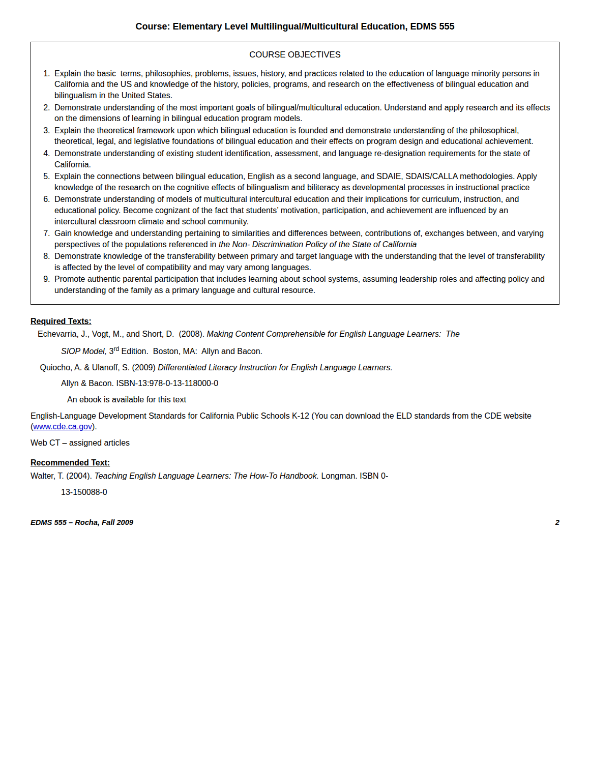Course: Elementary Level Multilingual/Multicultural Education, EDMS 555
COURSE OBJECTIVES
Explain the basic terms, philosophies, problems, issues, history, and practices related to the education of language minority persons in California and the US and knowledge of the history, policies, programs, and research on the effectiveness of bilingual education and bilingualism in the United States.
Demonstrate understanding of the most important goals of bilingual/multicultural education. Understand and apply research and its effects on the dimensions of learning in bilingual education program models.
Explain the theoretical framework upon which bilingual education is founded and demonstrate understanding of the philosophical, theoretical, legal, and legislative foundations of bilingual education and their effects on program design and educational achievement.
Demonstrate understanding of existing student identification, assessment, and language re-designation requirements for the state of California.
Explain the connections between bilingual education, English as a second language, and SDAIE, SDAIS/CALLA methodologies. Apply knowledge of the research on the cognitive effects of bilingualism and biliteracy as developmental processes in instructional practice
Demonstrate understanding of models of multicultural intercultural education and their implications for curriculum, instruction, and educational policy. Become cognizant of the fact that students’ motivation, participation, and achievement are influenced by an intercultural classroom climate and school community.
Gain knowledge and understanding pertaining to similarities and differences between, contributions of, exchanges between, and varying perspectives of the populations referenced in the Non- Discrimination Policy of the State of California
Demonstrate knowledge of the transferability between primary and target language with the understanding that the level of transferability is affected by the level of compatibility and may vary among languages.
Promote authentic parental participation that includes learning about school systems, assuming leadership roles and affecting policy and understanding of the family as a primary language and cultural resource.
Required Texts:
Echevarria, J., Vogt, M., and Short, D. (2008). Making Content Comprehensible for English Language Learners: The
SIOP Model, 3rd Edition. Boston, MA: Allyn and Bacon.
Quiocho, A. & Ulanoff, S. (2009) Differentiated Literacy Instruction for English Language Learners.
Allyn & Bacon. ISBN-13:978-0-13-118000-0
An ebook is available for this text
English-Language Development Standards for California Public Schools K-12 (You can download the ELD standards from the CDE website (www.cde.ca.gov).
Web CT – assigned articles
Recommended Text:
Walter, T. (2004). Teaching English Language Learners: The How-To Handbook. Longman. ISBN 0-
13-150088-0
EDMS 555 – Rocha, Fall 2009 2